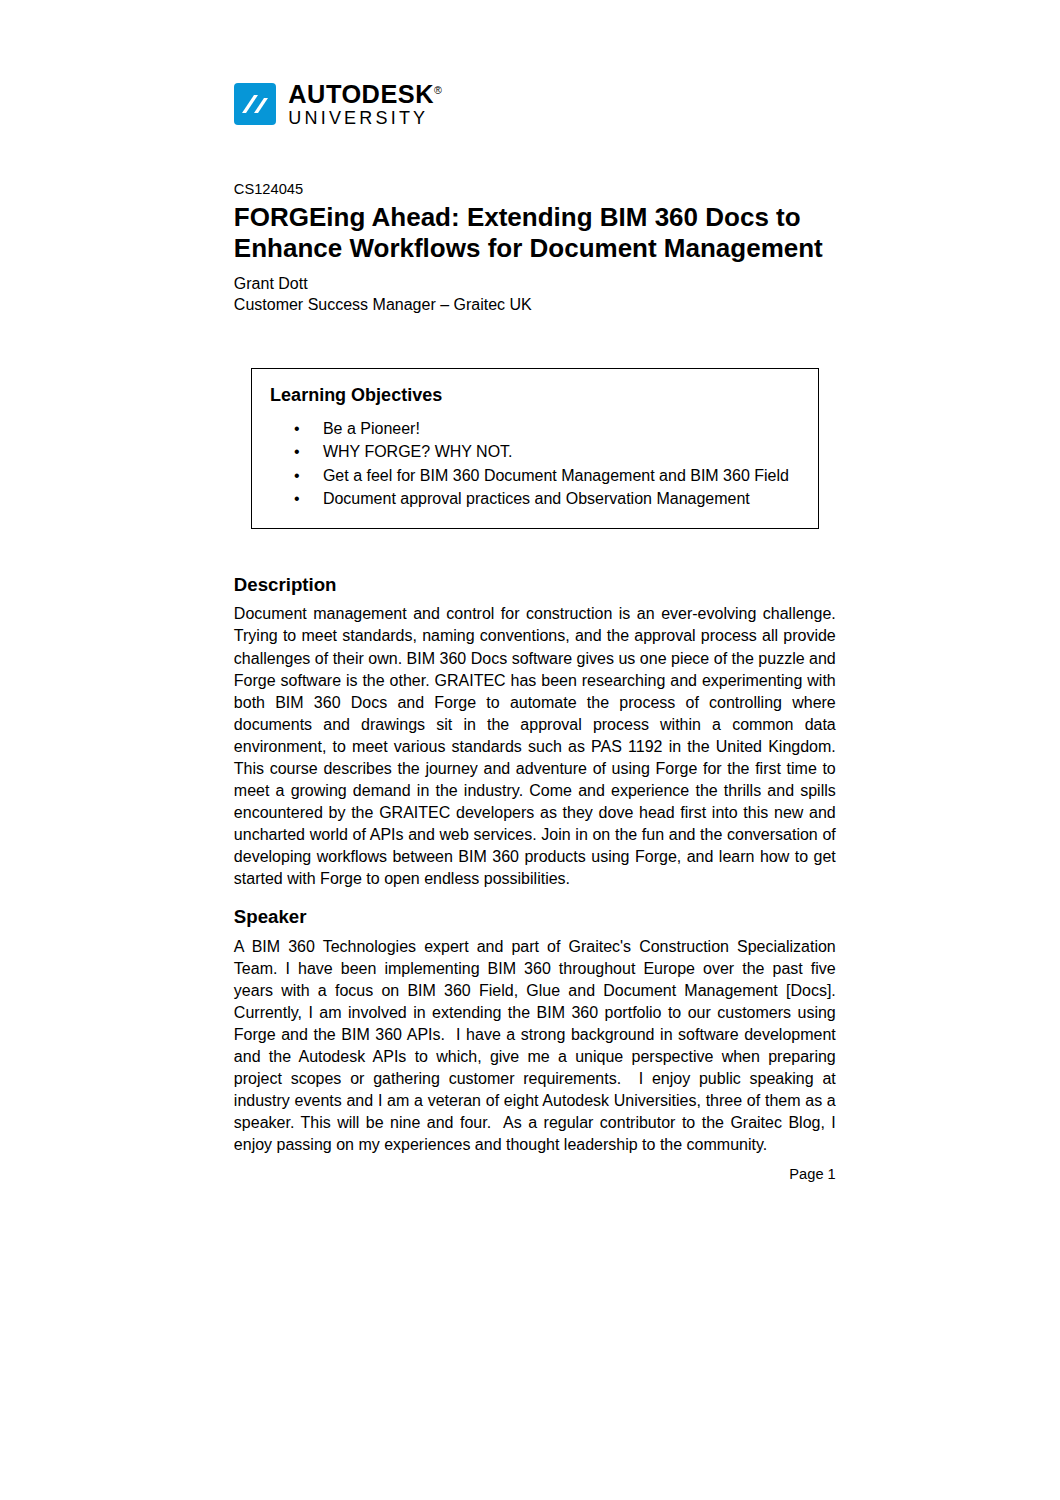AUTODESK®
UNIVERSITY
CS124045
FORGEing Ahead: Extending BIM 360 Docs to Enhance Workflows for Document Management
Grant Dott
Customer Success Manager – Graitec UK
Learning Objectives
Be a Pioneer!
WHY FORGE? WHY NOT.
Get a feel for BIM 360 Document Management and BIM 360 Field
Document approval practices and Observation Management
Description
Document management and control for construction is an ever-evolving challenge. Trying to meet standards, naming conventions, and the approval process all provide challenges of their own. BIM 360 Docs software gives us one piece of the puzzle and Forge software is the other. GRAITEC has been researching and experimenting with both BIM 360 Docs and Forge to automate the process of controlling where documents and drawings sit in the approval process within a common data environment, to meet various standards such as PAS 1192 in the United Kingdom. This course describes the journey and adventure of using Forge for the first time to meet a growing demand in the industry. Come and experience the thrills and spills encountered by the GRAITEC developers as they dove head first into this new and uncharted world of APIs and web services. Join in on the fun and the conversation of developing workflows between BIM 360 products using Forge, and learn how to get started with Forge to open endless possibilities.
Speaker
A BIM 360 Technologies expert and part of Graitec's Construction Specialization Team. I have been implementing BIM 360 throughout Europe over the past five years with a focus on BIM 360 Field, Glue and Document Management [Docs]. Currently, I am involved in extending the BIM 360 portfolio to our customers using Forge and the BIM 360 APIs. I have a strong background in software development and the Autodesk APIs to which, give me a unique perspective when preparing project scopes or gathering customer requirements. I enjoy public speaking at industry events and I am a veteran of eight Autodesk Universities, three of them as a speaker. This will be nine and four. As a regular contributor to the Graitec Blog, I enjoy passing on my experiences and thought leadership to the community.
Page 1